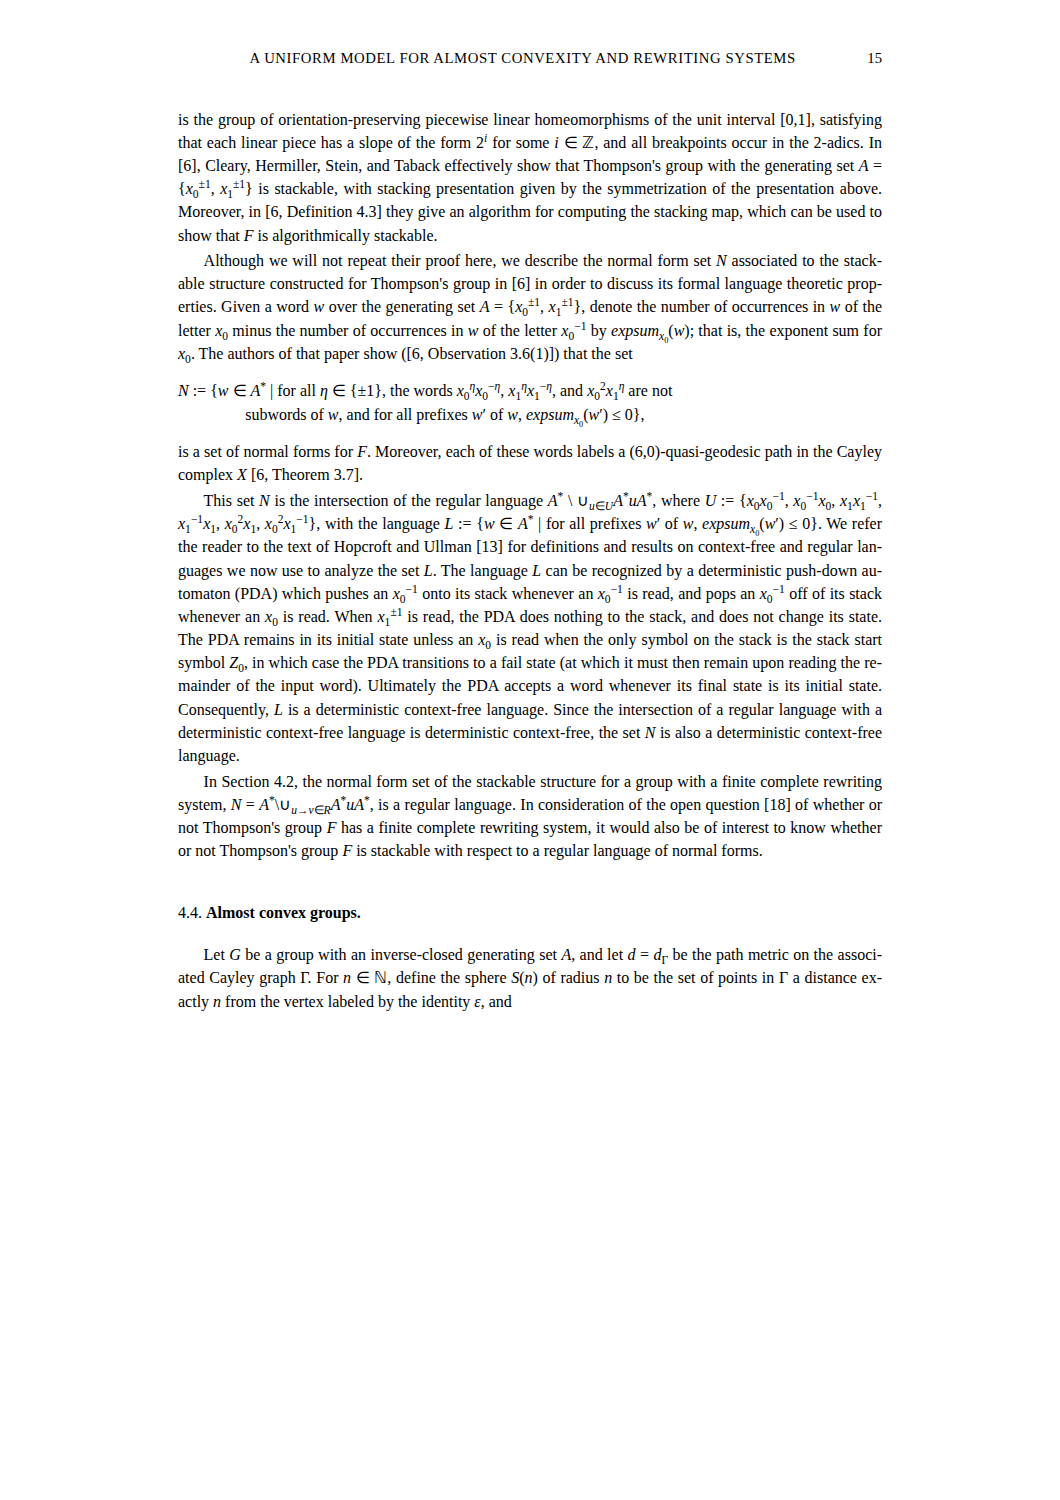A UNIFORM MODEL FOR ALMOST CONVEXITY AND REWRITING SYSTEMS 15
is the group of orientation-preserving piecewise linear homeomorphisms of the unit interval [0,1], satisfying that each linear piece has a slope of the form 2i for some i ∈ ℤ, and all breakpoints occur in the 2-adics. In [6], Cleary, Hermiller, Stein, and Taback effectively show that Thompson's group with the generating set A = {x0±1, x1±1} is stackable, with stacking presentation given by the symmetrization of the presentation above. Moreover, in [6, Definition 4.3] they give an algorithm for computing the stacking map, which can be used to show that F is algorithmically stackable.
Although we will not repeat their proof here, we describe the normal form set N associated to the stackable structure constructed for Thompson's group in [6] in order to discuss its formal language theoretic properties. Given a word w over the generating set A = {x0±1, x1±1}, denote the number of occurrences in w of the letter x0 minus the number of occurrences in w of the letter x0−1 by expsumx0(w); that is, the exponent sum for x0. The authors of that paper show ([6, Observation 3.6(1)]) that the set
N := {w ∈ A* | for all η ∈ {±1}, the words x0ηx0−η, x1ηx1−η, and x02x1η are not subwords of w, and for all prefixes w′ of w, expsumx0(w′) ≤ 0},
is a set of normal forms for F. Moreover, each of these words labels a (6,0)-quasi-geodesic path in the Cayley complex X [6, Theorem 3.7].
This set N is the intersection of the regular language A* \ ∪u∈UA*uA*, where U := {x0x0−1, x0−1x0, x1x1−1, x1−1x1, x02x1, x02x1−1}, with the language L := {w ∈ A* | for all prefixes w′ of w, expsumx0(w′) ≤ 0}. We refer the reader to the text of Hopcroft and Ullman [13] for definitions and results on context-free and regular languages we now use to analyze the set L. The language L can be recognized by a deterministic push-down automaton (PDA) which pushes an x0−1 onto its stack whenever an x0−1 is read, and pops an x0−1 off of its stack whenever an x0 is read. When x1±1 is read, the PDA does nothing to the stack, and does not change its state. The PDA remains in its initial state unless an x0 is read when the only symbol on the stack is the stack start symbol Z0, in which case the PDA transitions to a fail state (at which it must then remain upon reading the remainder of the input word). Ultimately the PDA accepts a word whenever its final state is its initial state. Consequently, L is a deterministic context-free language. Since the intersection of a regular language with a deterministic context-free language is deterministic context-free, the set N is also a deterministic context-free language.
In Section 4.2, the normal form set of the stackable structure for a group with a finite complete rewriting system, N = A*\∪u→v∈RA*uA*, is a regular language. In consideration of the open question [18] of whether or not Thompson's group F has a finite complete rewriting system, it would also be of interest to know whether or not Thompson's group F is stackable with respect to a regular language of normal forms.
4.4. Almost convex groups.
Let G be a group with an inverse-closed generating set A, and let d = dΓ be the path metric on the associated Cayley graph Γ. For n ∈ ℕ, define the sphere S(n) of radius n to be the set of points in Γ a distance exactly n from the vertex labeled by the identity ε, and